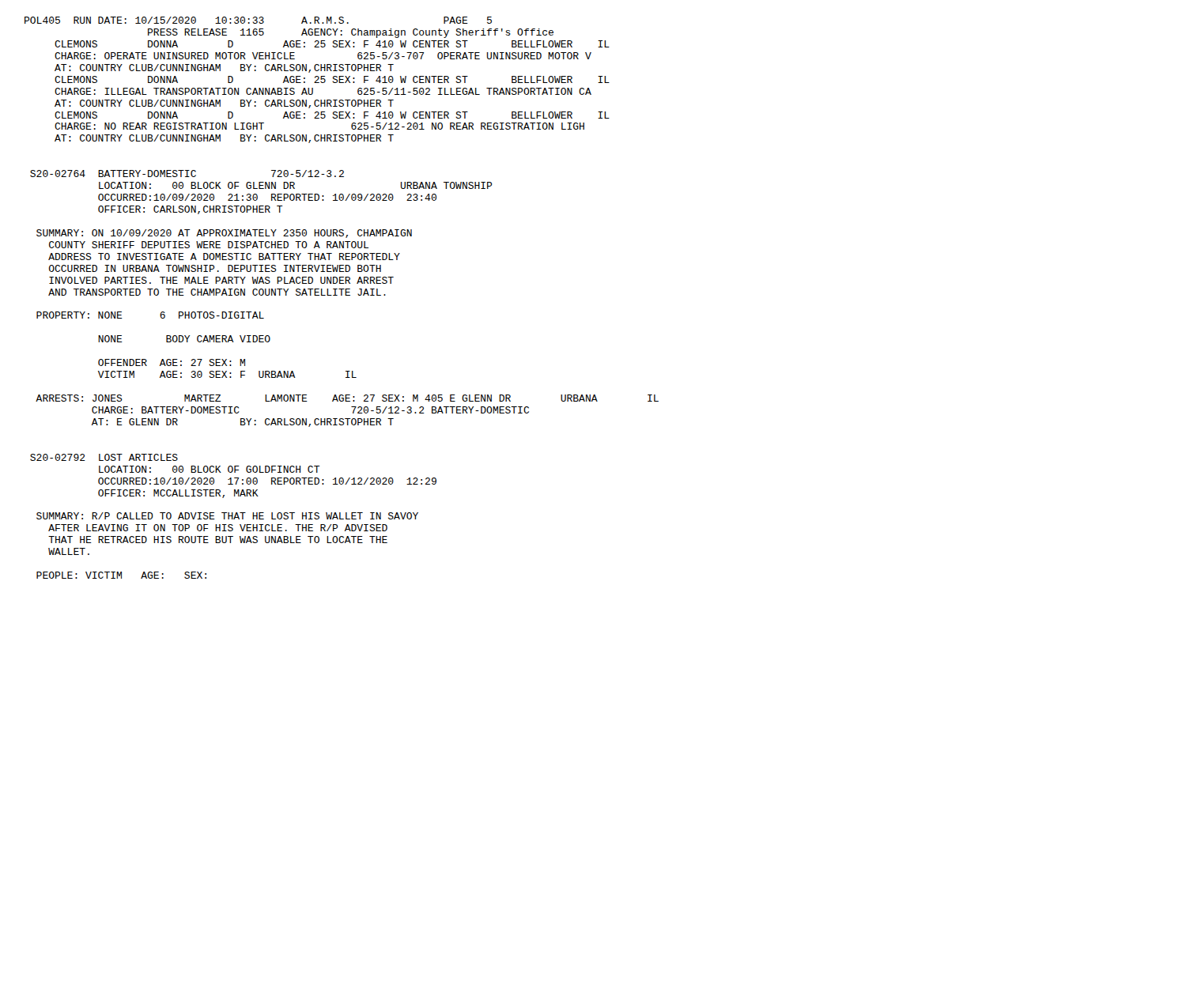POL405  RUN DATE: 10/15/2020   10:30:33      A.R.M.S.               PAGE   5
                    PRESS RELEASE  1165      AGENCY: Champaign County Sheriff's Office
     CLEMONS        DONNA        D        AGE: 25 SEX: F 410 W CENTER ST       BELLFLOWER    IL
     CHARGE: OPERATE UNINSURED MOTOR VEHICLE          625-5/3-707  OPERATE UNINSURED MOTOR V
     AT: COUNTRY CLUB/CUNNINGHAM   BY: CARLSON,CHRISTOPHER T
     CLEMONS        DONNA        D        AGE: 25 SEX: F 410 W CENTER ST       BELLFLOWER    IL
     CHARGE: ILLEGAL TRANSPORTATION CANNABIS AU       625-5/11-502 ILLEGAL TRANSPORTATION CA
     AT: COUNTRY CLUB/CUNNINGHAM   BY: CARLSON,CHRISTOPHER T
     CLEMONS        DONNA        D        AGE: 25 SEX: F 410 W CENTER ST       BELLFLOWER    IL
     CHARGE: NO REAR REGISTRATION LIGHT              625-5/12-201 NO REAR REGISTRATION LIGH
     AT: COUNTRY CLUB/CUNNINGHAM   BY: CARLSON,CHRISTOPHER T
 S20-02764  BATTERY-DOMESTIC            720-5/12-3.2
            LOCATION:   00 BLOCK OF GLENN DR                 URBANA TOWNSHIP
            OCCURRED:10/09/2020  21:30  REPORTED: 10/09/2020  23:40
            OFFICER: CARLSON,CHRISTOPHER T
  SUMMARY: ON 10/09/2020 AT APPROXIMATELY 2350 HOURS, CHAMPAIGN
    COUNTY SHERIFF DEPUTIES WERE DISPATCHED TO A RANTOUL
    ADDRESS TO INVESTIGATE A DOMESTIC BATTERY THAT REPORTEDLY
    OCCURRED IN URBANA TOWNSHIP. DEPUTIES INTERVIEWED BOTH
    INVOLVED PARTIES. THE MALE PARTY WAS PLACED UNDER ARREST
    AND TRANSPORTED TO THE CHAMPAIGN COUNTY SATELLITE JAIL.
  PROPERTY: NONE      6  PHOTOS-DIGITAL
            NONE       BODY CAMERA VIDEO
            OFFENDER  AGE: 27 SEX: M
            VICTIM    AGE: 30 SEX: F  URBANA        IL
  ARRESTS: JONES          MARTEZ       LAMONTE    AGE: 27 SEX: M 405 E GLENN DR        URBANA        IL
           CHARGE: BATTERY-DOMESTIC                  720-5/12-3.2 BATTERY-DOMESTIC
           AT: E GLENN DR          BY: CARLSON,CHRISTOPHER T
 S20-02792  LOST ARTICLES
            LOCATION:   00 BLOCK OF GOLDFINCH CT
            OCCURRED:10/10/2020  17:00  REPORTED: 10/12/2020  12:29
            OFFICER: MCCALLISTER, MARK
  SUMMARY: R/P CALLED TO ADVISE THAT HE LOST HIS WALLET IN SAVOY
    AFTER LEAVING IT ON TOP OF HIS VEHICLE. THE R/P ADVISED
    THAT HE RETRACED HIS ROUTE BUT WAS UNABLE TO LOCATE THE
    WALLET.
  PEOPLE: VICTIM   AGE:   SEX: